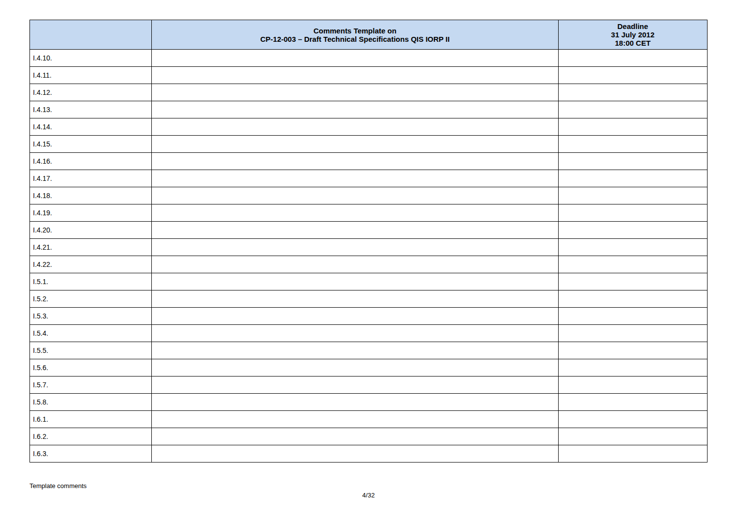| | Comments Template on CP-12-003 – Draft Technical Specifications QIS IORP II | Deadline 31 July 2012 18:00 CET |
| --- | --- | --- |
| I.4.10. | | |
| I.4.11. | | |
| I.4.12. | | |
| I.4.13. | | |
| I.4.14. | | |
| I.4.15. | | |
| I.4.16. | | |
| I.4.17. | | |
| I.4.18. | | |
| I.4.19. | | |
| I.4.20. | | |
| I.4.21. | | |
| I.4.22. | | |
| I.5.1. | | |
| I.5.2. | | |
| I.5.3. | | |
| I.5.4. | | |
| I.5.5. | | |
| I.5.6. | | |
| I.5.7. | | |
| I.5.8. | | |
| I.6.1. | | |
| I.6.2. | | |
| I.6.3. | | |
Template comments
4/32